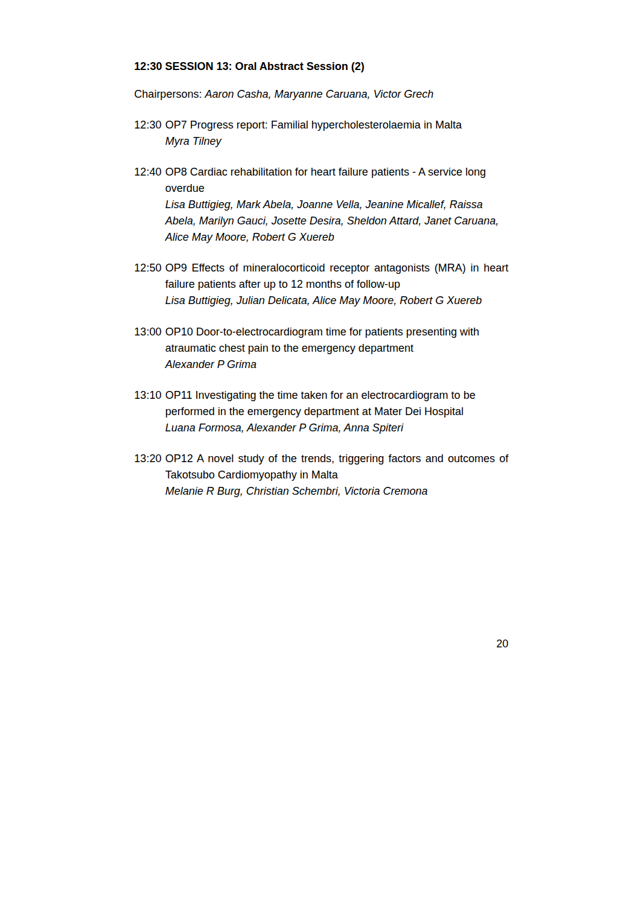12:30 SESSION 13: Oral Abstract Session (2)
Chairpersons: Aaron Casha, Maryanne Caruana, Victor Grech
12:30
OP7 Progress report: Familial hypercholesterolaemia in Malta
Myra Tilney
12:40
OP8 Cardiac rehabilitation for heart failure patients - A service long overdue
Lisa Buttigieg, Mark Abela, Joanne Vella, Jeanine Micallef, Raissa Abela, Marilyn Gauci, Josette Desira, Sheldon Attard, Janet Caruana, Alice May Moore, Robert G Xuereb
12:50
OP9 Effects of mineralocorticoid receptor antagonists (MRA) in heart failure patients after up to 12 months of follow-up
Lisa Buttigieg, Julian Delicata, Alice May Moore, Robert G Xuereb
13:00
OP10 Door-to-electrocardiogram time for patients presenting with atraumatic chest pain to the emergency department
Alexander P Grima
13:10
OP11 Investigating the time taken for an electrocardiogram to be performed in the emergency department at Mater Dei Hospital
Luana Formosa, Alexander P Grima, Anna Spiteri
13:20
OP12 A novel study of the trends, triggering factors and outcomes of Takotsubo Cardiomyopathy in Malta
Melanie R Burg, Christian Schembri, Victoria Cremona
20